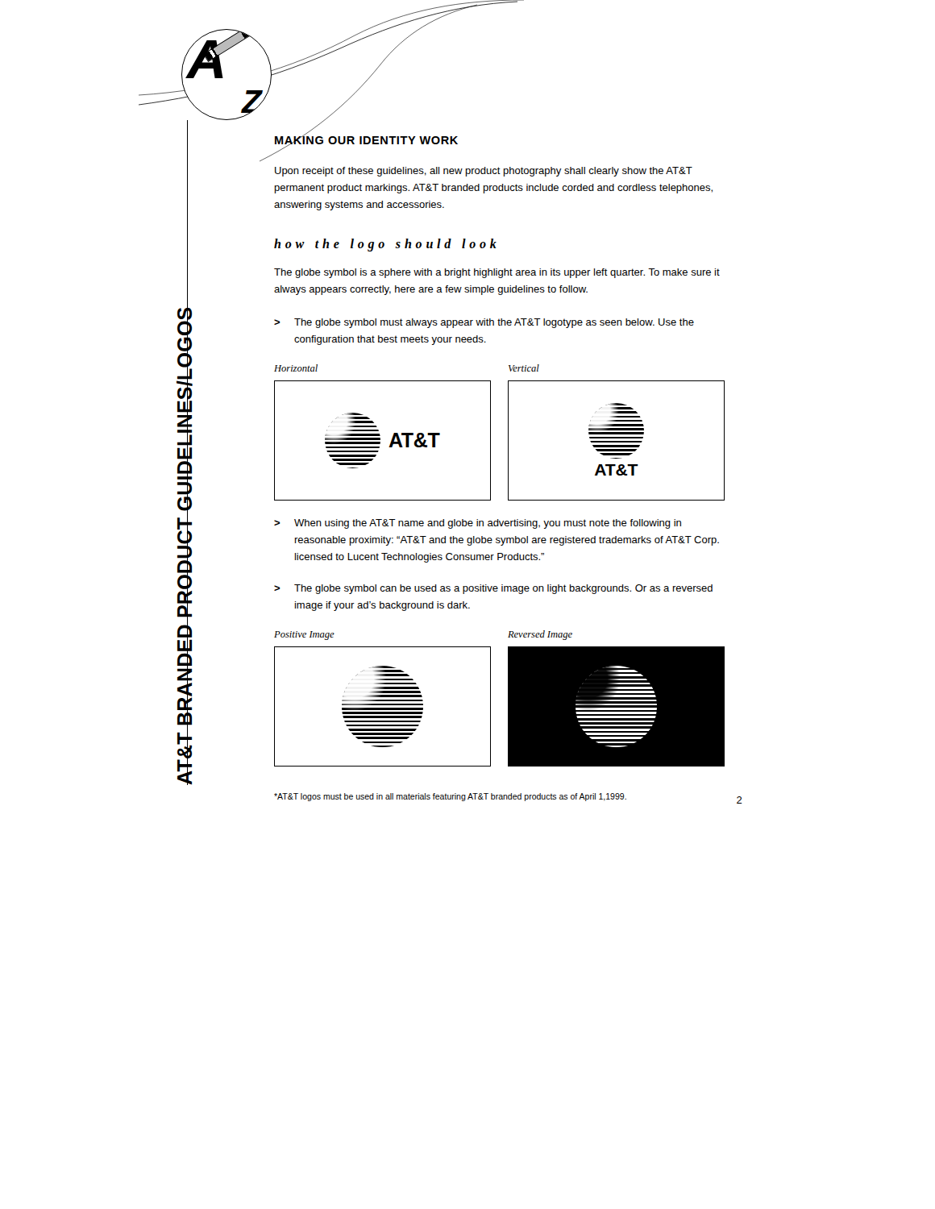A Z
AT&T BRANDED PRODUCT GUIDELINES/LOGOS
MAKING OUR IDENTITY WORK
Upon receipt of these guidelines, all new product photography shall clearly show the AT&T permanent product markings. AT&T branded products include corded and cordless telephones, answering systems and accessories.
how the logo should look
The globe symbol is a sphere with a bright highlight area in its upper left quarter. To make sure it always appears correctly, here are a few simple guidelines to follow.
The globe symbol must always appear with the AT&T logotype as seen below. Use the configuration that best meets your needs.
Horizontal
AT&T
Vertical
AT&T
When using the AT&T name and globe in advertising, you must note the following in reasonable proximity: “AT&T and the globe symbol are registered trademarks of AT&T Corp. licensed to Lucent Technologies Consumer Products.”
The globe symbol can be used as a positive image on light backgrounds. Or as a reversed image if your ad’s background is dark.
Positive Image
Reversed Image
*AT&T logos must be used in all materials featuring AT&T branded products as of April 1,1999.
2